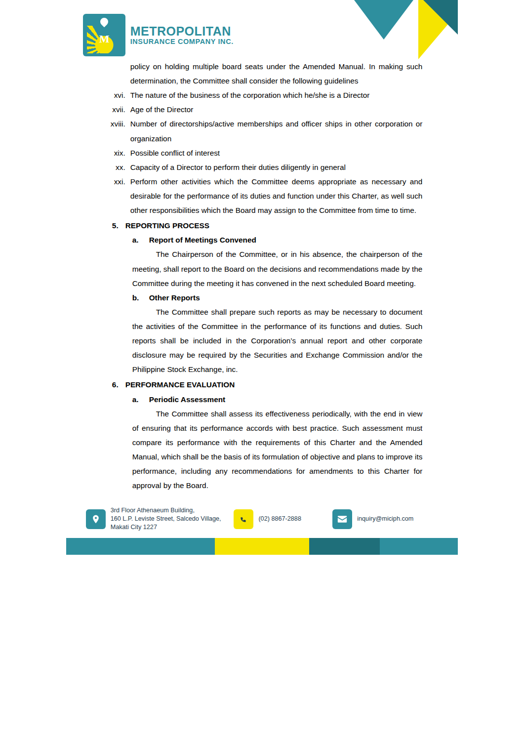M
METROPOLITAN
INSURANCE COMPANY INC.
policy on holding multiple board seats under the Amended Manual. In making such determination, the Committee shall consider the following guidelines
xvi. The nature of the business of the corporation which he/she is a Director
xvii. Age of the Director
xviii. Number of directorships/active memberships and officer ships in other corporation or organization
xix. Possible conflict of interest
xx. Capacity of a Director to perform their duties diligently in general
xxi. Perform other activities which the Committee deems appropriate as necessary and desirable for the performance of its duties and function under this Charter, as well such other responsibilities which the Board may assign to the Committee from time to time.
5. REPORTING PROCESS
a. Report of Meetings Convened
The Chairperson of the Committee, or in his absence, the chairperson of the meeting, shall report to the Board on the decisions and recommendations made by the Committee during the meeting it has convened in the next scheduled Board meeting.
b. Other Reports
The Committee shall prepare such reports as may be necessary to document the activities of the Committee in the performance of its functions and duties. Such reports shall be included in the Corporation’s annual report and other corporate disclosure may be required by the Securities and Exchange Commission and/or the Philippine Stock Exchange, inc.
6. PERFORMANCE EVALUATION
a. Periodic Assessment
The Committee shall assess its effectiveness periodically, with the end in view of ensuring that its performance accords with best practice. Such assessment must compare its performance with the requirements of this Charter and the Amended Manual, which shall be the basis of its formulation of objective and plans to improve its performance, including any recommendations for amendments to this Charter for approval by the Board.
3rd Floor Athenaeum Building,
160 L.P. Leviste Street, Salcedo Village,
Makati City 1227
(02) 8867-2888
inquiry@miciph.com